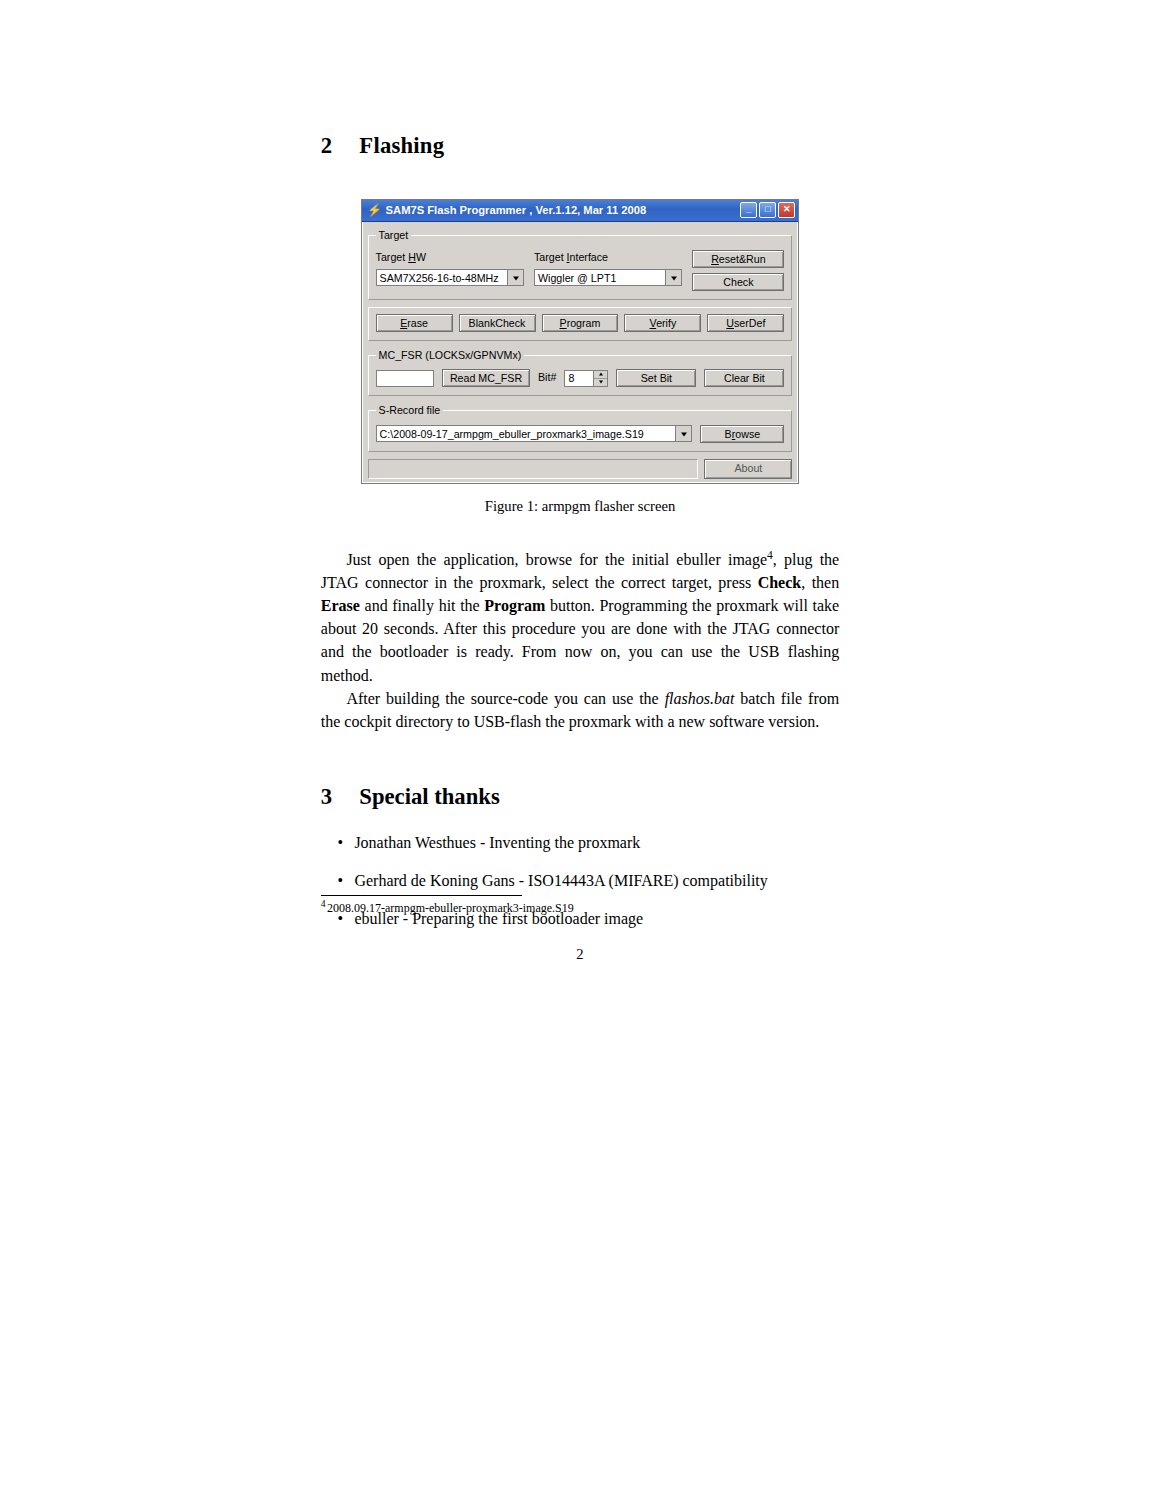2 Flashing
⚡ SAM7S Flash Programmer , Ver.1.12, Mar 11 2008 _ □ ✕
Target
Target HW
SAM7X256-16-to-48MHz
Target Interface
Wiggler @ LPT1
Reset&Run
Check
Erase
BlankCheck
Program
Verify
UserDef
MC_FSR (LOCKSx/GPNVMx)
Read MC_FSR
Bit#
8
Set Bit
Clear Bit
S-Record file
C:\2008-09-17_armpgm_ebuller_proxmark3_image.S19
Browse
About
Figure 1: armpgm flasher screen
Just open the application, browse for the initial ebuller image4, plug the JTAG connector in the proxmark, select the correct target, press Check, then Erase and finally hit the Program button. Programming the proxmark will take about 20 seconds. After this procedure you are done with the JTAG connector and the bootloader is ready. From now on, you can use the USB flashing method.
After building the source-code you can use the flashos.bat batch file from the cockpit directory to USB-flash the proxmark with a new software version.
3 Special thanks
Jonathan Westhues - Inventing the proxmark
Gerhard de Koning Gans - ISO14443A (MIFARE) compatibility
ebuller - Preparing the first bootloader image
42008.09.17-armpgm-ebuller-proxmark3-image.S19
2